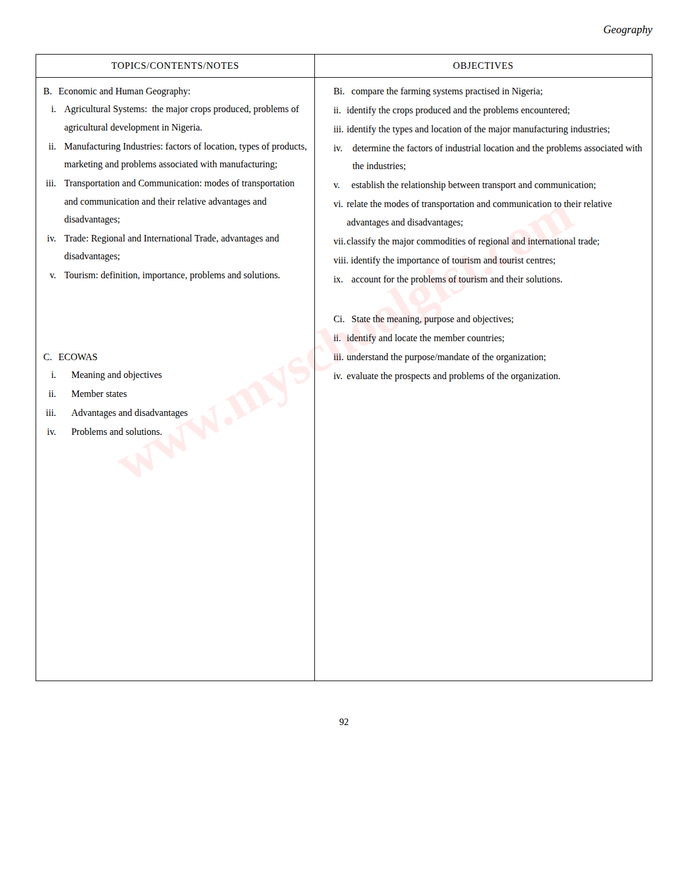www.myschoolgist.com
Geography
| TOPICS/CONTENTS/NOTES | OBJECTIVES |
| --- | --- |
| B. Economic and Human Geography: Agricultural Systems: the major crops produced, problems of agricultural development in Nigeria. Manufacturing Industries: factors of location, types of products, marketing and problems associated with manufacturing; Transportation and Communication: modes of transportation and communication and their relative advantages and disadvantages; Trade: Regional and International Trade, advantages and disadvantages; Tourism: definition, importance, problems and solutions. C. ECOWAS Meaning and objectives Member states Advantages and disadvantages Problems and solutions. | Bi. compare the farming systems practised in Nigeria; ii. identify the crops produced and the problems encountered; iii. identify the types and location of the major manufacturing industries; iv. determine the factors of industrial location and the problems associated with the industries; v. establish the relationship between transport and communication; vi. relate the modes of transportation and communication to their relative advantages and disadvantages; vii. classify the major commodities of regional and international trade; viii. identify the importance of tourism and tourist centres; ix. account for the problems of tourism and their solutions. Ci. State the meaning, purpose and objectives; ii. identify and locate the member countries; iii. understand the purpose/mandate of the organization; iv. evaluate the prospects and problems of the organization. |
92